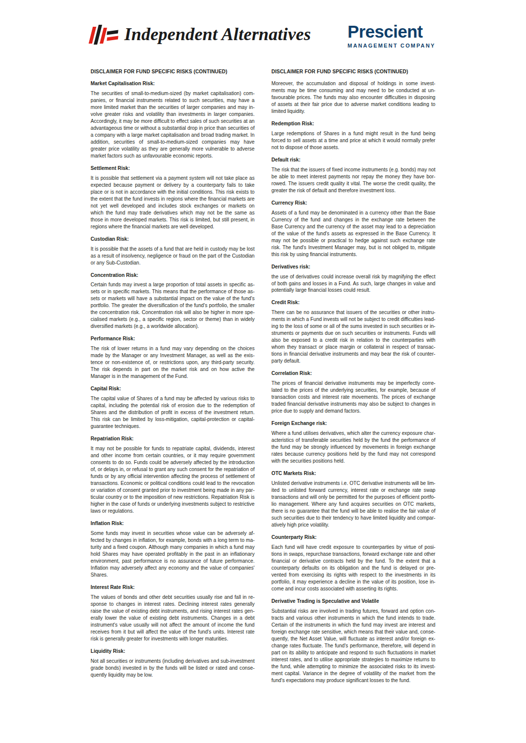Independent Alternatives
Prescient
MANAGEMENT COMPANY
DISCLAIMER FOR FUND SPECIFIC RISKS (CONTINUED)
Market Capitalisation Risk:
The securities of small-to-medium-sized (by market capitalisation) companies, or financial instruments related to such securities, may have a more limited market than the securities of larger companies and may involve greater risks and volatility than investments in larger companies. Accordingly, it may be more difficult to effect sales of such securities at an advantageous time or without a substantial drop in price than securities of a company with a large market capitalisation and broad trading market. In addition, securities of small-to-medium-sized companies may have greater price volatility as they are generally more vulnerable to adverse market factors such as unfavourable economic reports.
Settlement Risk:
It is possible that settlement via a payment system will not take place as expected because payment or delivery by a counterparty fails to take place or is not in accordance with the initial conditions. This risk exists to the extent that the fund invests in regions where the financial markets are not yet well developed and includes stock exchanges or markets on which the fund may trade derivatives which may not be the same as those in more developed markets. This risk is limited, but still present, in regions where the financial markets are well developed.
Custodian Risk:
It is possible that the assets of a fund that are held in custody may be lost as a result of insolvency, negligence or fraud on the part of the Custodian or any Sub-Custodian.
Concentration Risk:
Certain funds may invest a large proportion of total assets in specific assets or in specific markets. This means that the performance of those assets or markets will have a substantial impact on the value of the fund's portfolio. The greater the diversification of the fund's portfolio, the smaller the concentration risk. Concentration risk will also be higher in more specialised markets (e.g., a specific region, sector or theme) than in widely diversified markets (e.g., a worldwide allocation).
Performance Risk:
The risk of lower returns in a fund may vary depending on the choices made by the Manager or any Investment Manager, as well as the existence or non-existence of, or restrictions upon, any third-party security. The risk depends in part on the market risk and on how active the Manager is in the management of the Fund.
Capital Risk:
The capital value of Shares of a fund may be affected by various risks to capital, including the potential risk of erosion due to the redemption of Shares and the distribution of profit in excess of the investment return. This risk can be limited by loss-mitigation, capital-protection or capital-guarantee techniques.
Repatriation Risk:
It may not be possible for funds to repatriate capital, dividends, interest and other income from certain countries, or it may require government consents to do so. Funds could be adversely affected by the introduction of, or delays in, or refusal to grant any such consent for the repatriation of funds or by any official intervention affecting the process of settlement of transactions. Economic or political conditions could lead to the revocation or variation of consent granted prior to investment being made in any particular country or to the imposition of new restrictions. Repatriation Risk is higher in the case of funds or underlying investments subject to restrictive laws or regulations.
Inflation Risk:
Some funds may invest in securities whose value can be adversely affected by changes in inflation, for example, bonds with a long term to maturity and a fixed coupon. Although many companies in which a fund may hold Shares may have operated profitably in the past in an inflationary environment, past performance is no assurance of future performance. Inflation may adversely affect any economy and the value of companies' Shares.
Interest Rate Risk:
The values of bonds and other debt securities usually rise and fall in response to changes in interest rates. Declining interest rates generally raise the value of existing debt instruments, and rising interest rates generally lower the value of existing debt instruments. Changes in a debt instrument's value usually will not affect the amount of income the fund receives from it but will affect the value of the fund's units. Interest rate risk is generally greater for investments with longer maturities.
Liquidity Risk:
Not all securities or instruments (including derivatives and sub-investment grade bonds) invested in by the funds will be listed or rated and consequently liquidity may be low.
DISCLAIMER FOR FUND SPECIFIC RISKS (CONTINUED)
Moreover, the accumulation and disposal of holdings in some investments may be time consuming and may need to be conducted at unfavourable prices. The funds may also encounter difficulties in disposing of assets at their fair price due to adverse market conditions leading to limited liquidity.
Redemption Risk:
Large redemptions of Shares in a fund might result in the fund being forced to sell assets at a time and price at which it would normally prefer not to dispose of those assets.
Default risk:
The risk that the issuers of fixed income instruments (e.g. bonds) may not be able to meet interest payments nor repay the money they have borrowed. The issuers credit quality it vital. The worse the credit quality, the greater the risk of default and therefore investment loss.
Currency Risk:
Assets of a fund may be denominated in a currency other than the Base Currency of the fund and changes in the exchange rate between the Base Currency and the currency of the asset may lead to a depreciation of the value of the fund's assets as expressed in the Base Currency. It may not be possible or practical to hedge against such exchange rate risk. The fund's Investment Manager may, but is not obliged to, mitigate this risk by using financial instruments.
Derivatives risk:
the use of derivatives could increase overall risk by magnifying the effect of both gains and losses in a Fund. As such, large changes in value and potentially large financial losses could result.
Credit Risk:
There can be no assurance that issuers of the securities or other instruments in which a Fund invests will not be subject to credit difficulties leading to the loss of some or all of the sums invested in such securities or instruments or payments due on such securities or instruments. Funds will also be exposed to a credit risk in relation to the counterparties with whom they transact or place margin or collateral in respect of transactions in financial derivative instruments and may bear the risk of counterparty default.
Correlation Risk:
The prices of financial derivative instruments may be imperfectly correlated to the prices of the underlying securities, for example, because of transaction costs and interest rate movements. The prices of exchange traded financial derivative instruments may also be subject to changes in price due to supply and demand factors.
Foreign Exchange risk:
Where a fund utilises derivatives, which alter the currency exposure characteristics of transferable securities held by the fund the performance of the fund may be strongly influenced by movements in foreign exchange rates because currency positions held by the fund may not correspond with the securities positions held.
OTC Markets Risk:
Unlisted derivative instruments i.e. OTC derivative instruments will be limited to unlisted forward currency, interest rate or exchange rate swap transactions and will only be permitted for the purposes of efficient portfolio management. Where any fund acquires securities on OTC markets, there is no guarantee that the fund will be able to realise the fair value of such securities due to their tendency to have limited liquidity and comparatively high price volatility.
Counterparty Risk:
Each fund will have credit exposure to counterparties by virtue of positions in swaps, repurchase transactions, forward exchange rate and other financial or derivative contracts held by the fund. To the extent that a counterparty defaults on its obligation and the fund is delayed or prevented from exercising its rights with respect to the investments in its portfolio, it may experience a decline in the value of its position, lose income and incur costs associated with asserting its rights.
Derivative Trading is Speculative and Volatile
Substantial risks are involved in trading futures, forward and option contracts and various other instruments in which the fund intends to trade. Certain of the instruments in which the fund may invest are interest and foreign exchange rate sensitive, which means that their value and, consequently, the Net Asset Value, will fluctuate as interest and/or foreign exchange rates fluctuate. The fund's performance, therefore, will depend in part on its ability to anticipate and respond to such fluctuations in market interest rates, and to utilise appropriate strategies to maximize returns to the fund, while attempting to minimize the associated risks to its investment capital. Variance in the degree of volatility of the market from the fund's expectations may produce significant losses to the fund.